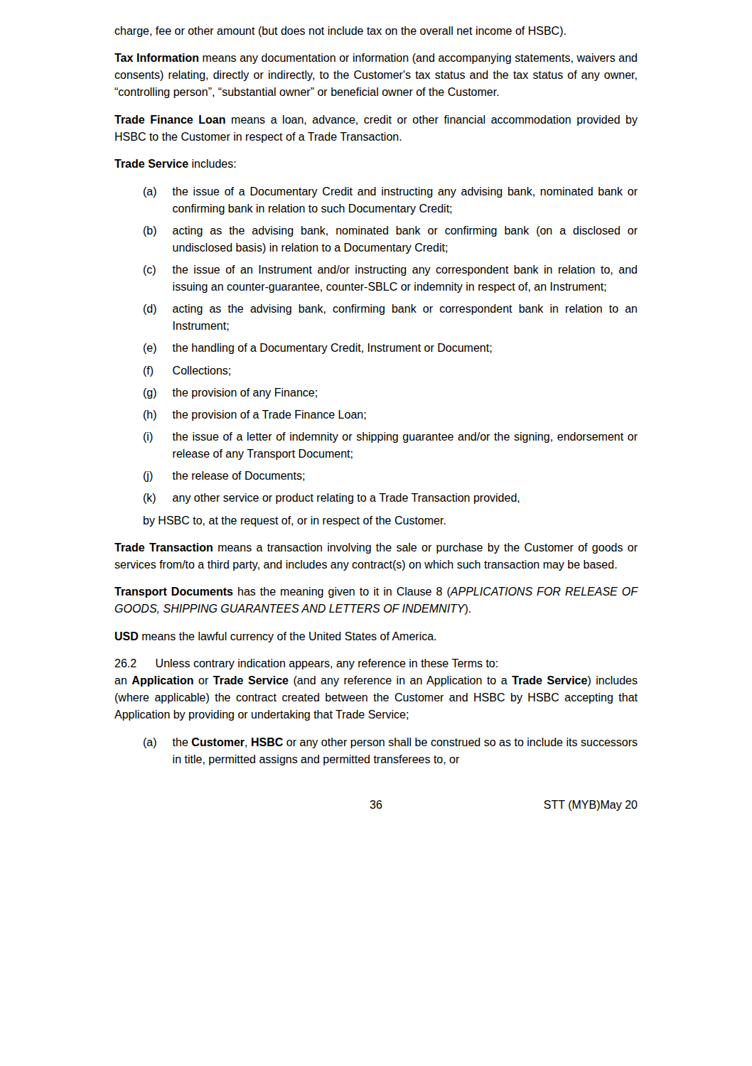charge, fee or other amount (but does not include tax on the overall net income of HSBC).
Tax Information means any documentation or information (and accompanying statements, waivers and consents) relating, directly or indirectly, to the Customer's tax status and the tax status of any owner, “controlling person”, “substantial owner” or beneficial owner of the Customer.
Trade Finance Loan means a loan, advance, credit or other financial accommodation provided by HSBC to the Customer in respect of a Trade Transaction.
Trade Service includes:
(a) the issue of a Documentary Credit and instructing any advising bank, nominated bank or confirming bank in relation to such Documentary Credit;
(b) acting as the advising bank, nominated bank or confirming bank (on a disclosed or undisclosed basis) in relation to a Documentary Credit;
(c) the issue of an Instrument and/or instructing any correspondent bank in relation to, and issuing an counter-guarantee, counter-SBLC or indemnity in respect of, an Instrument;
(d) acting as the advising bank, confirming bank or correspondent bank in relation to an Instrument;
(e) the handling of a Documentary Credit, Instrument or Document;
(f) Collections;
(g) the provision of any Finance;
(h) the provision of a Trade Finance Loan;
(i) the issue of a letter of indemnity or shipping guarantee and/or the signing, endorsement or release of any Transport Document;
(j) the release of Documents;
(k) any other service or product relating to a Trade Transaction provided,
by HSBC to, at the request of, or in respect of the Customer.
Trade Transaction means a transaction involving the sale or purchase by the Customer of goods or services from/to a third party, and includes any contract(s) on which such transaction may be based.
Transport Documents has the meaning given to it in Clause 8 (APPLICATIONS FOR RELEASE OF GOODS, SHIPPING GUARANTEES AND LETTERS OF INDEMNITY).
USD means the lawful currency of the United States of America.
26.2 Unless contrary indication appears, any reference in these Terms to:
an Application or Trade Service (and any reference in an Application to a Trade Service) includes (where applicable) the contract created between the Customer and HSBC by HSBC accepting that Application by providing or undertaking that Trade Service;
(a) the Customer, HSBC or any other person shall be construed so as to include its successors in title, permitted assigns and permitted transferees to, or
36 STT (MYB)May 20